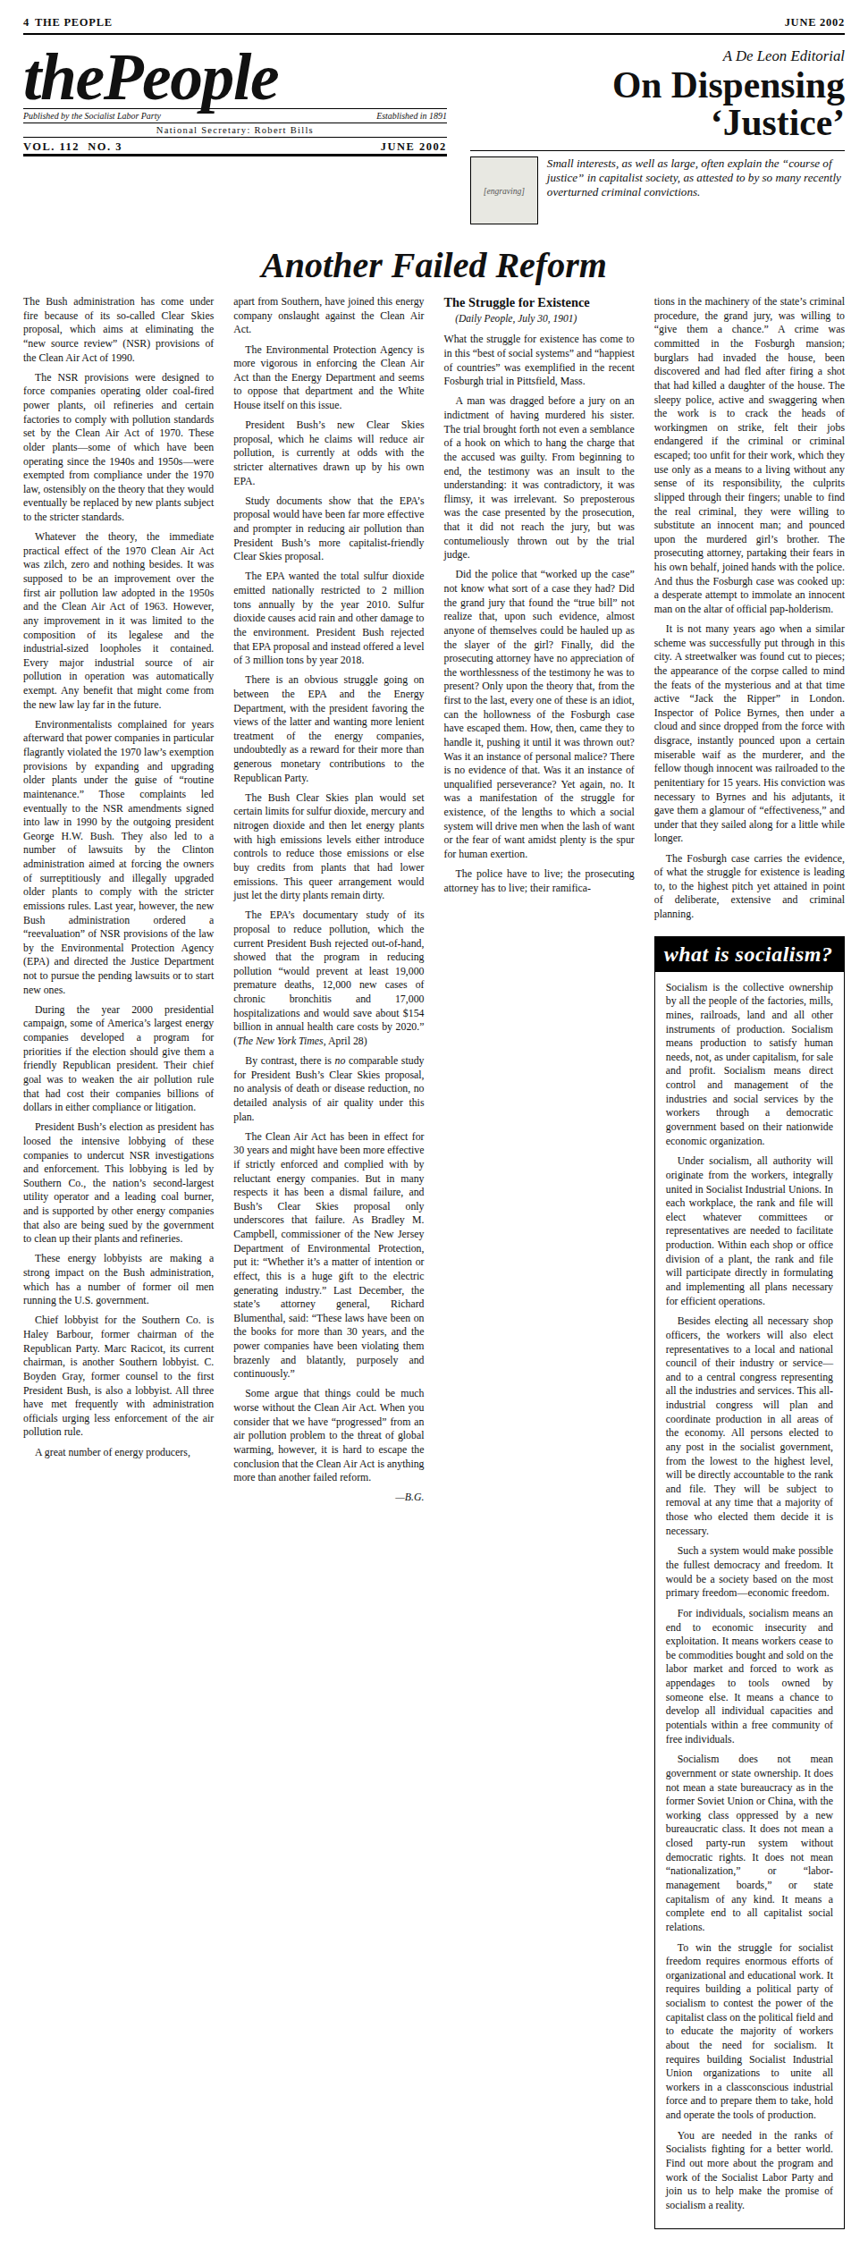4 THE PEOPLE
JUNE 2002
the People
Published by the Socialist Labor Party Established in 1891
National Secretary: Robert Bills
VOL. 112 NO. 3 JUNE 2002
A De Leon Editorial
On Dispensing
‘Justice’
[engraving]
Small interests, as well as large, often explain the “course of justice” in capitalist society, as attested to by so many recently overturned criminal convictions.
Another Failed Reform
The Bush administration has come under fire because of its so-called Clear Skies proposal, which aims at eliminating the “new source review” (NSR) provisions of the Clean Air Act of 1990.
The NSR provisions were designed to force companies operating older coal-fired power plants, oil refineries and certain factories to comply with pollution standards set by the Clean Air Act of 1970. These older plants—some of which have been operating since the 1940s and 1950s—were exempted from compliance under the 1970 law, ostensibly on the theory that they would eventually be replaced by new plants subject to the stricter standards.
Whatever the theory, the immediate practical effect of the 1970 Clean Air Act was zilch, zero and nothing besides. It was supposed to be an improvement over the first air pollution law adopted in the 1950s and the Clean Air Act of 1963. However, any improvement in it was limited to the composition of its legalese and the industrial-sized loopholes it contained. Every major industrial source of air pollution in operation was automatically exempt. Any benefit that might come from the new law lay far in the future.
Environmentalists complained for years afterward that power companies in particular flagrantly violated the 1970 law’s exemption provisions by expanding and upgrading older plants under the guise of “routine maintenance.” Those complaints led eventually to the NSR amendments signed into law in 1990 by the outgoing president George H.W. Bush. They also led to a number of lawsuits by the Clinton administration aimed at forcing the owners of surreptitiously and illegally upgraded older plants to comply with the stricter emissions rules. Last year, however, the new Bush administration ordered a “reevaluation” of NSR provisions of the law by the Environmental Protection Agency (EPA) and directed the Justice Department not to pursue the pending lawsuits or to start new ones.
During the year 2000 presidential campaign, some of America’s largest energy companies developed a program for priorities if the election should give them a friendly Republican president. Their chief goal was to weaken the air pollution rule that had cost their companies billions of dollars in either compliance or litigation.
President Bush’s election as president has loosed the intensive lobbying of these companies to undercut NSR investigations and enforcement. This lobbying is led by Southern Co., the nation’s second-largest utility operator and a leading coal burner, and is supported by other energy companies that also are being sued by the government to clean up their plants and refineries.
These energy lobbyists are making a strong impact on the Bush administration, which has a number of former oil men running the U.S. government.
Chief lobbyist for the Southern Co. is Haley Barbour, former chairman of the Republican Party. Marc Racicot, its current chairman, is another Southern lobbyist. C. Boyden Gray, former counsel to the first President Bush, is also a lobbyist. All three have met frequently with administration officials urging less enforcement of the air pollution rule.
A great number of energy producers,
apart from Southern, have joined this energy company onslaught against the Clean Air Act.
The Environmental Protection Agency is more vigorous in enforcing the Clean Air Act than the Energy Department and seems to oppose that department and the White House itself on this issue.
President Bush’s new Clear Skies proposal, which he claims will reduce air pollution, is currently at odds with the stricter alternatives drawn up by his own EPA.
Study documents show that the EPA’s proposal would have been far more effective and prompter in reducing air pollution than President Bush’s more capitalist-friendly Clear Skies proposal.
The EPA wanted the total sulfur dioxide emitted nationally restricted to 2 million tons annually by the year 2010. Sulfur dioxide causes acid rain and other damage to the environment. President Bush rejected that EPA proposal and instead offered a level of 3 million tons by year 2018.
There is an obvious struggle going on between the EPA and the Energy Department, with the president favoring the views of the latter and wanting more lenient treatment of the energy companies, undoubtedly as a reward for their more than generous monetary contributions to the Republican Party.
The Bush Clear Skies plan would set certain limits for sulfur dioxide, mercury and nitrogen dioxide and then let energy plants with high emissions levels either introduce controls to reduce those emissions or else buy credits from plants that had lower emissions. This queer arrangement would just let the dirty plants remain dirty.
The EPA’s documentary study of its proposal to reduce pollution, which the current President Bush rejected out-of-hand, showed that the program in reducing pollution “would prevent at least 19,000 premature deaths, 12,000 new cases of chronic bronchitis and 17,000 hospitalizations and would save about $154 billion in annual health care costs by 2020.” (The New York Times, April 28)
By contrast, there is no comparable study for President Bush’s Clear Skies proposal, no analysis of death or disease reduction, no detailed analysis of air quality under this plan.
The Clean Air Act has been in effect for 30 years and might have been more effective if strictly enforced and complied with by reluctant energy companies. But in many respects it has been a dismal failure, and Bush’s Clear Skies proposal only underscores that failure. As Bradley M. Campbell, commissioner of the New Jersey Department of Environmental Protection, put it: “Whether it’s a matter of intention or effect, this is a huge gift to the electric generating industry.” Last December, the state’s attorney general, Richard Blumenthal, said: “These laws have been on the books for more than 30 years, and the power companies have been violating them brazenly and blatantly, purposely and continuously.”
Some argue that things could be much worse without the Clean Air Act. When you consider that we have “progressed” from an air pollution problem to the threat of global warming, however, it is hard to escape the conclusion that the Clean Air Act is anything more than another failed reform.
—B.G.
The Struggle for Existence
(Daily People, July 30, 1901)
What the struggle for existence has come to in this “best of social systems” and “happiest of countries” was exemplified in the recent Fosburgh trial in Pittsfield, Mass.
A man was dragged before a jury on an indictment of having murdered his sister. The trial brought forth not even a semblance of a hook on which to hang the charge that the accused was guilty. From beginning to end, the testimony was an insult to the understanding: it was contradictory, it was flimsy, it was irrelevant. So preposterous was the case presented by the prosecution, that it did not reach the jury, but was contumeliously thrown out by the trial judge.
Did the police that “worked up the case” not know what sort of a case they had? Did the grand jury that found the “true bill” not realize that, upon such evidence, almost anyone of themselves could be hauled up as the slayer of the girl? Finally, did the prosecuting attorney have no appreciation of the worthlessness of the testimony he was to present? Only upon the theory that, from the first to the last, every one of these is an idiot, can the hollowness of the Fosburgh case have escaped them. How, then, came they to handle it, pushing it until it was thrown out? Was it an instance of personal malice? There is no evidence of that. Was it an instance of unqualified perseverance? Yet again, no. It was a manifestation of the struggle for existence, of the lengths to which a social system will drive men when the lash of want or the fear of want amidst plenty is the spur for human exertion.
The police have to live; the prosecuting attorney has to live; their ramifica-
tions in the machinery of the state’s criminal procedure, the grand jury, was willing to “give them a chance.” A crime was committed in the Fosburgh mansion; burglars had invaded the house, been discovered and had fled after firing a shot that had killed a daughter of the house. The sleepy police, active and swaggering when the work is to crack the heads of workingmen on strike, felt their jobs endangered if the criminal or criminal escaped; too unfit for their work, which they use only as a means to a living without any sense of its responsibility, the culprits slipped through their fingers; unable to find the real criminal, they were willing to substitute an innocent man; and pounced upon the murdered girl’s brother. The prosecuting attorney, partaking their fears in his own behalf, joined hands with the police. And thus the Fosburgh case was cooked up: a desperate attempt to immolate an innocent man on the altar of official pap-holderism.
It is not many years ago when a similar scheme was successfully put through in this city. A streetwalker was found cut to pieces; the appearance of the corpse called to mind the feats of the mysterious and at that time active “Jack the Ripper” in London. Inspector of Police Byrnes, then under a cloud and since dropped from the force with disgrace, instantly pounced upon a certain miserable waif as the murderer, and the fellow though innocent was railroaded to the penitentiary for 15 years. His conviction was necessary to Byrnes and his adjutants, it gave them a glamour of “effectiveness,” and under that they sailed along for a little while longer.
The Fosburgh case carries the evidence, of what the struggle for existence is leading to, to the highest pitch yet attained in point of deliberate, extensive and criminal planning.
what is socialism?
Socialism is the collective ownership by all the people of the factories, mills, mines, railroads, land and all other instruments of production. Socialism means production to satisfy human needs, not, as under capitalism, for sale and profit. Socialism means direct control and management of the industries and social services by the workers through a democratic government based on their nationwide economic organization.
Under socialism, all authority will originate from the workers, integrally united in Socialist Industrial Unions. In each workplace, the rank and file will elect whatever committees or representatives are needed to facilitate production. Within each shop or office division of a plant, the rank and file will participate directly in formulating and implementing all plans necessary for efficient operations.
Besides electing all necessary shop officers, the workers will also elect representatives to a local and national council of their industry or service—and to a central congress representing all the industries and services. This all-industrial congress will plan and coordinate production in all areas of the economy. All persons elected to any post in the socialist government, from the lowest to the highest level, will be directly accountable to the rank and file. They will be subject to removal at any time that a majority of those who elected them decide it is necessary.
Such a system would make possible the fullest democracy and freedom. It would be a society based on the most primary freedom—economic freedom.
For individuals, socialism means an end to economic insecurity and exploitation. It means workers cease to be commodities bought and sold on the labor market and forced to work as appendages to tools owned by someone else. It means a chance to develop all individual capacities and potentials within a free community of free individuals.
Socialism does not mean government or state ownership. It does not mean a state bureaucracy as in the former Soviet Union or China, with the working class oppressed by a new bureaucratic class. It does not mean a closed party-run system without democratic rights. It does not mean “nationalization,” or “labor-management boards,” or state capitalism of any kind. It means a complete end to all capitalist social relations.
To win the struggle for socialist freedom requires enormous efforts of organizational and educational work. It requires building a political party of socialism to contest the power of the capitalist class on the political field and to educate the majority of workers about the need for socialism. It requires building Socialist Industrial Union organizations to unite all workers in a classconscious industrial force and to prepare them to take, hold and operate the tools of production.
You are needed in the ranks of Socialists fighting for a better world. Find out more about the program and work of the Socialist Labor Party and join us to help make the promise of socialism a reality.